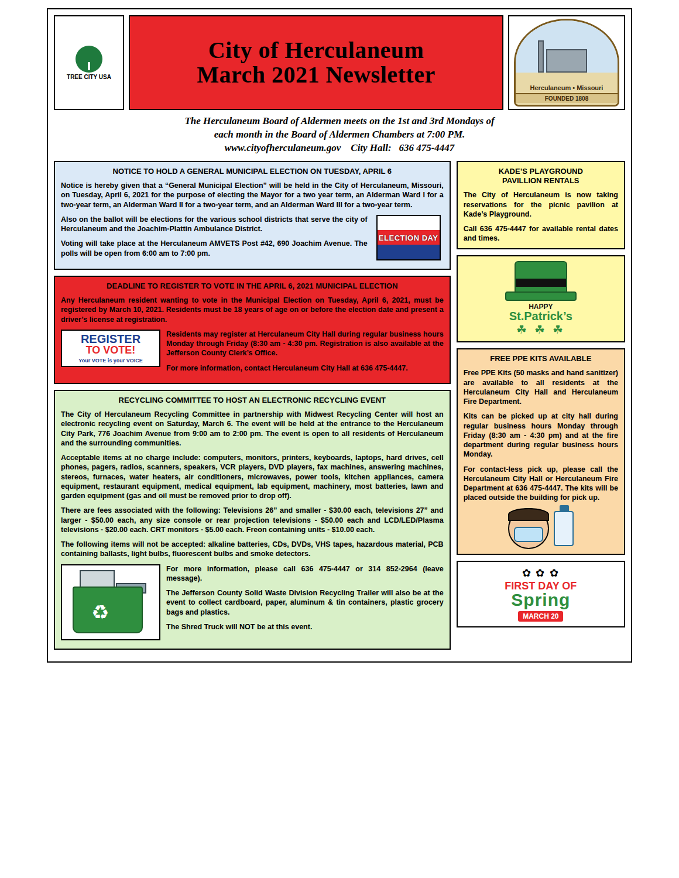TREE CITY USA
City of Herculaneum
March 2021 Newsletter
Herculaneum • Missouri FOUNDED 1808
The Herculaneum Board of Aldermen meets on the 1st and 3rd Mondays of
each month in the Board of Aldermen Chambers at 7:00 PM.
www.cityofherculaneum.gov City Hall: 636 475-4447
NOTICE TO HOLD A GENERAL MUNICIPAL ELECTION ON TUESDAY, APRIL 6
Notice is hereby given that a “General Municipal Election” will be held in the City of Herculaneum, Missouri, on Tuesday, April 6, 2021 for the purpose of electing the Mayor for a two year term, an Alderman Ward I for a two-year term, an Alderman Ward II for a two-year term, and an Alderman Ward III for a two-year term.
ELECTION DAY
Also on the ballot will be elections for the various school districts that serve the city of Herculaneum and the Joachim-Plattin Ambulance District.
Voting will take place at the Herculaneum AMVETS Post #42, 690 Joachim Avenue. The polls will be open from 6:00 am to 7:00 pm.
DEADLINE TO REGISTER TO VOTE IN THE APRIL 6, 2021 MUNICIPAL ELECTION
Any Herculaneum resident wanting to vote in the Municipal Election on Tuesday, April 6, 2021, must be registered by March 10, 2021. Residents must be 18 years of age on or before the election date and present a driver’s license at registration.
REGISTER
TO VOTE!
Your VOTE is your VOICE
Residents may register at Herculaneum City Hall during regular business hours Monday through Friday (8:30 am - 4:30 pm. Registration is also available at the Jefferson County Clerk’s Office.
For more information, contact Herculaneum City Hall at 636 475-4447.
RECYCLING COMMITTEE TO HOST AN ELECTRONIC RECYCLING EVENT
The City of Herculaneum Recycling Committee in partnership with Midwest Recycling Center will host an electronic recycling event on Saturday, March 6. The event will be held at the entrance to the Herculaneum City Park, 776 Joachim Avenue from 9:00 am to 2:00 pm. The event is open to all residents of Herculaneum and the surrounding communities.
Acceptable items at no charge include: computers, monitors, printers, keyboards, laptops, hard drives, cell phones, pagers, radios, scanners, speakers, VCR players, DVD players, fax machines, answering machines, stereos, furnaces, water heaters, air conditioners, microwaves, power tools, kitchen appliances, camera equipment, restaurant equipment, medical equipment, lab equipment, machinery, most batteries, lawn and garden equipment (gas and oil must be removed prior to drop off).
There are fees associated with the following: Televisions 26” and smaller - $30.00 each, televisions 27” and larger - $50.00 each, any size console or rear projection televisions - $50.00 each and LCD/LED/Plasma televisions - $20.00 each. CRT monitors - $5.00 each. Freon containing units - $10.00 each.
The following items will not be accepted: alkaline batteries, CDs, DVDs, VHS tapes, hazardous material, PCB containing ballasts, light bulbs, fluorescent bulbs and smoke detectors.
♻
For more information, please call 636 475-4447 or 314 852-2964 (leave message).
The Jefferson County Solid Waste Division Recycling Trailer will also be at the event to collect cardboard, paper, aluminum & tin containers, plastic grocery bags and plastics.
The Shred Truck will NOT be at this event.
KADE’S PLAYGROUND
PAVILLION RENTALS
The City of Herculaneum is now taking reservations for the picnic pavilion at Kade’s Playground.
Call 636 475-4447 for available rental dates and times.
HAPPY St.Patrick’s
☘ ☘ ☘
FREE PPE KITS AVAILABLE
Free PPE Kits (50 masks and hand sanitizer) are available to all residents at the Herculaneum City Hall and Herculaneum Fire Department.
Kits can be picked up at city hall during regular business hours Monday through Friday (8:30 am - 4:30 pm) and at the fire department during regular business hours Monday.
For contact-less pick up, please call the Herculaneum City Hall or Herculaneum Fire Department at 636 475-4447. The kits will be placed outside the building for pick up.
✿ ✿ ✿
FIRST DAY OF
Spring
MARCH 20